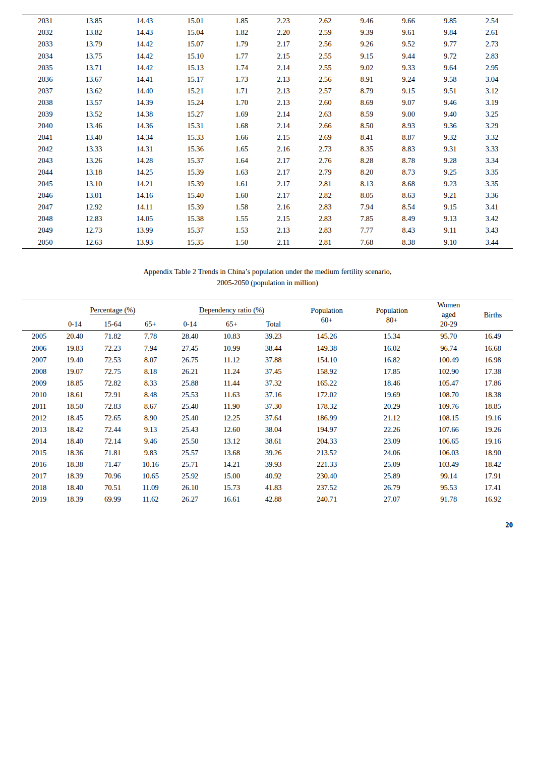| 2031 | 13.85 | 14.43 | 15.01 | 1.85 | 2.23 | 2.62 | 9.46 | 9.66 | 9.85 | 2.54 |
| 2032 | 13.82 | 14.43 | 15.04 | 1.82 | 2.20 | 2.59 | 9.39 | 9.61 | 9.84 | 2.61 |
| 2033 | 13.79 | 14.42 | 15.07 | 1.79 | 2.17 | 2.56 | 9.26 | 9.52 | 9.77 | 2.73 |
| 2034 | 13.75 | 14.42 | 15.10 | 1.77 | 2.15 | 2.55 | 9.15 | 9.44 | 9.72 | 2.83 |
| 2035 | 13.71 | 14.42 | 15.13 | 1.74 | 2.14 | 2.55 | 9.02 | 9.33 | 9.64 | 2.95 |
| 2036 | 13.67 | 14.41 | 15.17 | 1.73 | 2.13 | 2.56 | 8.91 | 9.24 | 9.58 | 3.04 |
| 2037 | 13.62 | 14.40 | 15.21 | 1.71 | 2.13 | 2.57 | 8.79 | 9.15 | 9.51 | 3.12 |
| 2038 | 13.57 | 14.39 | 15.24 | 1.70 | 2.13 | 2.60 | 8.69 | 9.07 | 9.46 | 3.19 |
| 2039 | 13.52 | 14.38 | 15.27 | 1.69 | 2.14 | 2.63 | 8.59 | 9.00 | 9.40 | 3.25 |
| 2040 | 13.46 | 14.36 | 15.31 | 1.68 | 2.14 | 2.66 | 8.50 | 8.93 | 9.36 | 3.29 |
| 2041 | 13.40 | 14.34 | 15.33 | 1.66 | 2.15 | 2.69 | 8.41 | 8.87 | 9.32 | 3.32 |
| 2042 | 13.33 | 14.31 | 15.36 | 1.65 | 2.16 | 2.73 | 8.35 | 8.83 | 9.31 | 3.33 |
| 2043 | 13.26 | 14.28 | 15.37 | 1.64 | 2.17 | 2.76 | 8.28 | 8.78 | 9.28 | 3.34 |
| 2044 | 13.18 | 14.25 | 15.39 | 1.63 | 2.17 | 2.79 | 8.20 | 8.73 | 9.25 | 3.35 |
| 2045 | 13.10 | 14.21 | 15.39 | 1.61 | 2.17 | 2.81 | 8.13 | 8.68 | 9.23 | 3.35 |
| 2046 | 13.01 | 14.16 | 15.40 | 1.60 | 2.17 | 2.82 | 8.05 | 8.63 | 9.21 | 3.36 |
| 2047 | 12.92 | 14.11 | 15.39 | 1.58 | 2.16 | 2.83 | 7.94 | 8.54 | 9.15 | 3.41 |
| 2048 | 12.83 | 14.05 | 15.38 | 1.55 | 2.15 | 2.83 | 7.85 | 8.49 | 9.13 | 3.42 |
| 2049 | 12.73 | 13.99 | 15.37 | 1.53 | 2.13 | 2.83 | 7.77 | 8.43 | 9.11 | 3.43 |
| 2050 | 12.63 | 13.93 | 15.35 | 1.50 | 2.11 | 2.81 | 7.68 | 8.38 | 9.10 | 3.44 |
Appendix Table 2 Trends in China’s population under the medium fertility scenario,
2005-2050 (population in million)
| | Percentage (%) | Dependency ratio (%) | Population 60+ | Population 80+ | Women aged | Births |
| | 0-14 | 15-64 | 65+ | 0-14 | 65+ | Total | 20-29 |
| 2005 | 20.40 | 71.82 | 7.78 | 28.40 | 10.83 | 39.23 | 145.26 | 15.34 | 95.70 | 16.49 |
| 2006 | 19.83 | 72.23 | 7.94 | 27.45 | 10.99 | 38.44 | 149.38 | 16.02 | 96.74 | 16.68 |
| 2007 | 19.40 | 72.53 | 8.07 | 26.75 | 11.12 | 37.88 | 154.10 | 16.82 | 100.49 | 16.98 |
| 2008 | 19.07 | 72.75 | 8.18 | 26.21 | 11.24 | 37.45 | 158.92 | 17.85 | 102.90 | 17.38 |
| 2009 | 18.85 | 72.82 | 8.33 | 25.88 | 11.44 | 37.32 | 165.22 | 18.46 | 105.47 | 17.86 |
| 2010 | 18.61 | 72.91 | 8.48 | 25.53 | 11.63 | 37.16 | 172.02 | 19.69 | 108.70 | 18.38 |
| 2011 | 18.50 | 72.83 | 8.67 | 25.40 | 11.90 | 37.30 | 178.32 | 20.29 | 109.76 | 18.85 |
| 2012 | 18.45 | 72.65 | 8.90 | 25.40 | 12.25 | 37.64 | 186.99 | 21.12 | 108.15 | 19.16 |
| 2013 | 18.42 | 72.44 | 9.13 | 25.43 | 12.60 | 38.04 | 194.97 | 22.26 | 107.66 | 19.26 |
| 2014 | 18.40 | 72.14 | 9.46 | 25.50 | 13.12 | 38.61 | 204.33 | 23.09 | 106.65 | 19.16 |
| 2015 | 18.36 | 71.81 | 9.83 | 25.57 | 13.68 | 39.26 | 213.52 | 24.06 | 106.03 | 18.90 |
| 2016 | 18.38 | 71.47 | 10.16 | 25.71 | 14.21 | 39.93 | 221.33 | 25.09 | 103.49 | 18.42 |
| 2017 | 18.39 | 70.96 | 10.65 | 25.92 | 15.00 | 40.92 | 230.40 | 25.89 | 99.14 | 17.91 |
| 2018 | 18.40 | 70.51 | 11.09 | 26.10 | 15.73 | 41.83 | 237.52 | 26.79 | 95.53 | 17.41 |
| 2019 | 18.39 | 69.99 | 11.62 | 26.27 | 16.61 | 42.88 | 240.71 | 27.07 | 91.78 | 16.92 |
20